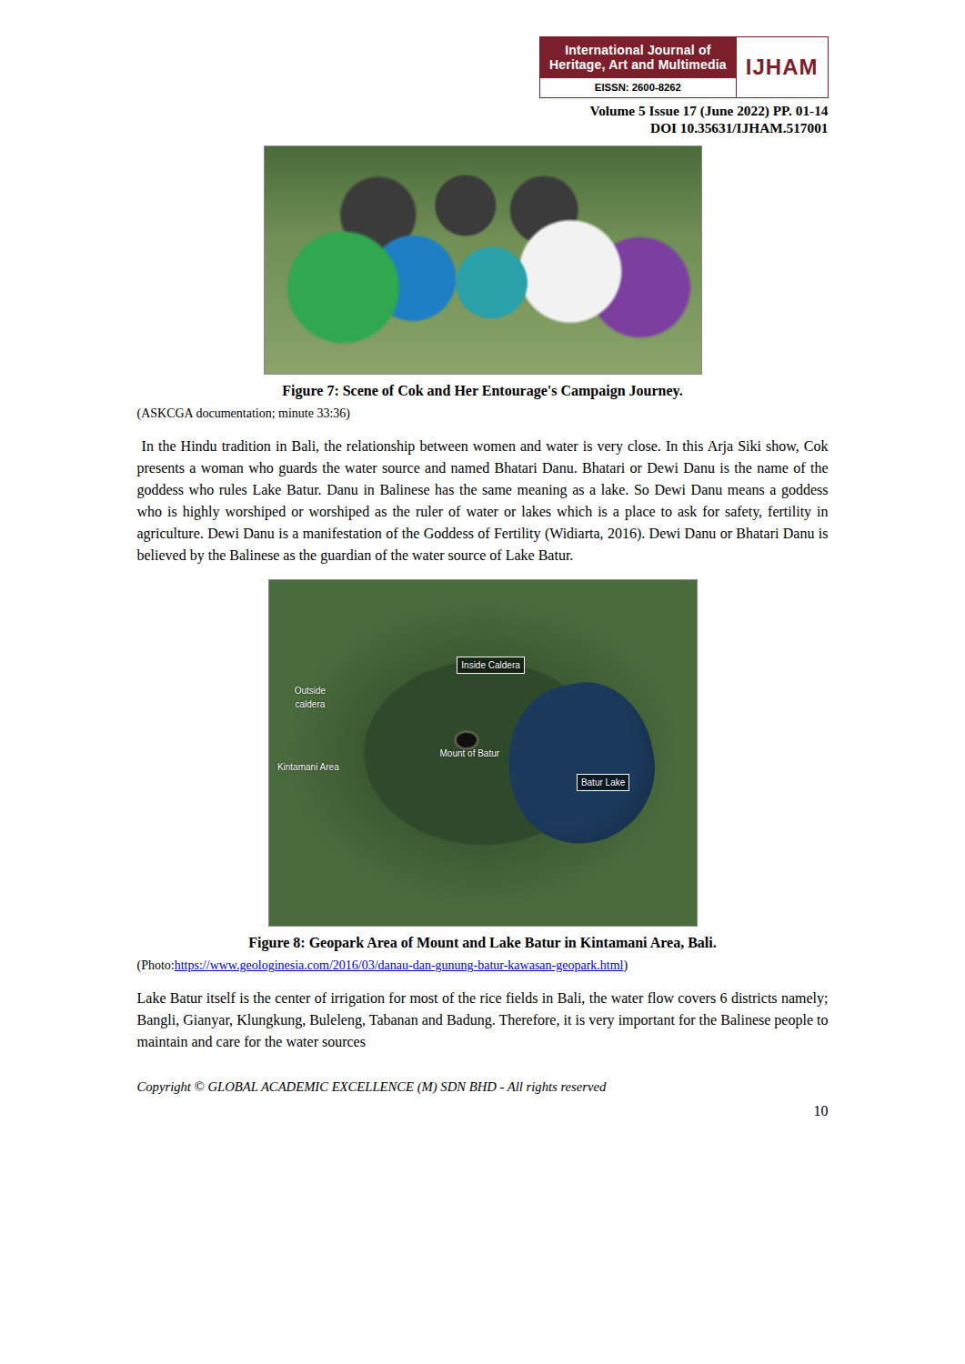International Journal of
Heritage, Art and Multimedia
EISSN: 2600-8262
IJHAM
Volume 5 Issue 17 (June 2022) PP. 01-14
DOI 10.35631/IJHAM.517001
Figure 7: Scene of Cok and Her Entourage's Campaign Journey.
(ASKCGA documentation; minute 33:36)
In the Hindu tradition in Bali, the relationship between women and water is very close. In this Arja Siki show, Cok presents a woman who guards the water source and named Bhatari Danu. Bhatari or Dewi Danu is the name of the goddess who rules Lake Batur. Danu in Balinese has the same meaning as a lake. So Dewi Danu means a goddess who is highly worshiped or worshiped as the ruler of water or lakes which is a place to ask for safety, fertility in agriculture. Dewi Danu is a manifestation of the Goddess of Fertility (Widiarta, 2016). Dewi Danu or Bhatari Danu is believed by the Balinese as the guardian of the water source of Lake Batur.
Inside Caldera Outside
caldera Kintamani Area Mount of Batur Batur Lake
Figure 8: Geopark Area of Mount and Lake Batur in Kintamani Area, Bali.
(Photo:https://www.geologinesia.com/2016/03/danau-dan-gunung-batur-kawasan-geopark.html)
Lake Batur itself is the center of irrigation for most of the rice fields in Bali, the water flow covers 6 districts namely; Bangli, Gianyar, Klungkung, Buleleng, Tabanan and Badung. Therefore, it is very important for the Balinese people to maintain and care for the water sources
Copyright © GLOBAL ACADEMIC EXCELLENCE (M) SDN BHD - All rights reserved
10